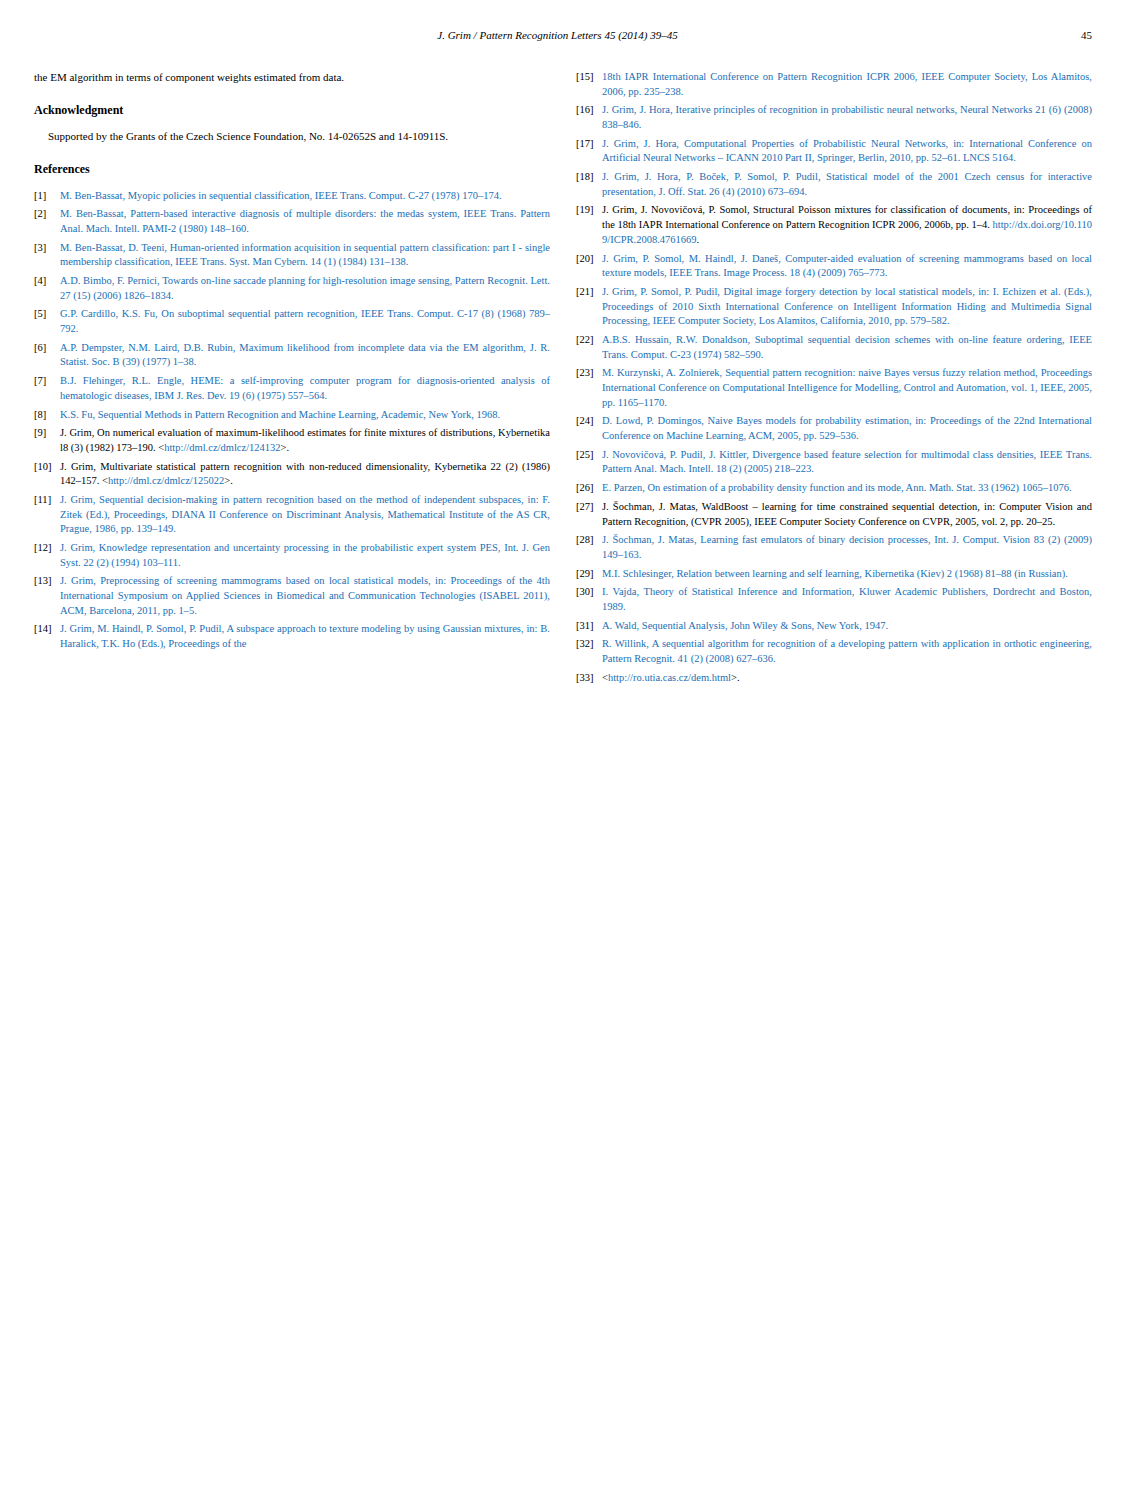J. Grim / Pattern Recognition Letters 45 (2014) 39–45 45
the EM algorithm in terms of component weights estimated from data.
Acknowledgment
Supported by the Grants of the Czech Science Foundation, No. 14-02652S and 14-10911S.
References
M. Ben-Bassat, Myopic policies in sequential classification, IEEE Trans. Comput. C-27 (1978) 170–174.
M. Ben-Bassat, Pattern-based interactive diagnosis of multiple disorders: the medas system, IEEE Trans. Pattern Anal. Mach. Intell. PAMI-2 (1980) 148–160.
M. Ben-Bassat, D. Teeni, Human-oriented information acquisition in sequential pattern classification: part I - single membership classification, IEEE Trans. Syst. Man Cybern. 14 (1) (1984) 131–138.
A.D. Bimbo, F. Pernici, Towards on-line saccade planning for high-resolution image sensing, Pattern Recognit. Lett. 27 (15) (2006) 1826–1834.
G.P. Cardillo, K.S. Fu, On suboptimal sequential pattern recognition, IEEE Trans. Comput. C-17 (8) (1968) 789–792.
A.P. Dempster, N.M. Laird, D.B. Rubin, Maximum likelihood from incomplete data via the EM algorithm, J. R. Statist. Soc. B (39) (1977) 1–38.
B.J. Flehinger, R.L. Engle, HEME: a self-improving computer program for diagnosis-oriented analysis of hematologic diseases, IBM J. Res. Dev. 19 (6) (1975) 557–564.
K.S. Fu, Sequential Methods in Pattern Recognition and Machine Learning, Academic, New York, 1968.
J. Grim, On numerical evaluation of maximum-likelihood estimates for finite mixtures of distributions, Kybernetika l8 (3) (1982) 173–190. <http://dml.cz/dmlcz/124132>.
J. Grim, Multivariate statistical pattern recognition with non-reduced dimensionality, Kybernetika 22 (2) (1986) 142–157. <http://dml.cz/dmlcz/125022>.
J. Grim, Sequential decision-making in pattern recognition based on the method of independent subspaces, in: F. Zitek (Ed.), Proceedings, DIANA II Conference on Discriminant Analysis, Mathematical Institute of the AS CR, Prague, 1986, pp. 139–149.
J. Grim, Knowledge representation and uncertainty processing in the probabilistic expert system PES, Int. J. Gen Syst. 22 (2) (1994) 103–111.
J. Grim, Preprocessing of screening mammograms based on local statistical models, in: Proceedings of the 4th International Symposium on Applied Sciences in Biomedical and Communication Technologies (ISABEL 2011), ACM, Barcelona, 2011, pp. 1–5.
J. Grim, M. Haindl, P. Somol, P. Pudil, A subspace approach to texture modeling by using Gaussian mixtures, in: B. Haralick, T.K. Ho (Eds.), Proceedings of the
18th IAPR International Conference on Pattern Recognition ICPR 2006, IEEE Computer Society, Los Alamitos, 2006, pp. 235–238.
J. Grim, J. Hora, Iterative principles of recognition in probabilistic neural networks, Neural Networks 21 (6) (2008) 838–846.
J. Grim, J. Hora, Computational Properties of Probabilistic Neural Networks, in: International Conference on Artificial Neural Networks – ICANN 2010 Part II, Springer, Berlin, 2010, pp. 52–61. LNCS 5164.
J. Grim, J. Hora, P. Boček, P. Somol, P. Pudil, Statistical model of the 2001 Czech census for interactive presentation, J. Off. Stat. 26 (4) (2010) 673–694.
J. Grim, J. Novovičová, P. Somol, Structural Poisson mixtures for classification of documents, in: Proceedings of the 18th IAPR International Conference on Pattern Recognition ICPR 2006, 2006b, pp. 1–4. http://dx.doi.org/10.1109/ICPR.2008.4761669.
J. Grim, P. Somol, M. Haindl, J. Daneš, Computer-aided evaluation of screening mammograms based on local texture models, IEEE Trans. Image Process. 18 (4) (2009) 765–773.
J. Grim, P. Somol, P. Pudil, Digital image forgery detection by local statistical models, in: I. Echizen et al. (Eds.), Proceedings of 2010 Sixth International Conference on Intelligent Information Hiding and Multimedia Signal Processing, IEEE Computer Society, Los Alamitos, California, 2010, pp. 579–582.
A.B.S. Hussain, R.W. Donaldson, Suboptimal sequential decision schemes with on-line feature ordering, IEEE Trans. Comput. C-23 (1974) 582–590.
M. Kurzynski, A. Zolnierek, Sequential pattern recognition: naive Bayes versus fuzzy relation method, Proceedings International Conference on Computational Intelligence for Modelling, Control and Automation, vol. 1, IEEE, 2005, pp. 1165–1170.
D. Lowd, P. Domingos, Naive Bayes models for probability estimation, in: Proceedings of the 22nd International Conference on Machine Learning, ACM, 2005, pp. 529–536.
J. Novovičová, P. Pudil, J. Kittler, Divergence based feature selection for multimodal class densities, IEEE Trans. Pattern Anal. Mach. Intell. 18 (2) (2005) 218–223.
E. Parzen, On estimation of a probability density function and its mode, Ann. Math. Stat. 33 (1962) 1065–1076.
J. Šochman, J. Matas, WaldBoost – learning for time constrained sequential detection, in: Computer Vision and Pattern Recognition, (CVPR 2005), IEEE Computer Society Conference on CVPR, 2005, vol. 2, pp. 20–25.
J. Šochman, J. Matas, Learning fast emulators of binary decision processes, Int. J. Comput. Vision 83 (2) (2009) 149–163.
M.I. Schlesinger, Relation between learning and self learning, Kibernetika (Kiev) 2 (1968) 81–88 (in Russian).
I. Vajda, Theory of Statistical Inference and Information, Kluwer Academic Publishers, Dordrecht and Boston, 1989.
A. Wald, Sequential Analysis, John Wiley & Sons, New York, 1947.
R. Willink, A sequential algorithm for recognition of a developing pattern with application in orthotic engineering, Pattern Recognit. 41 (2) (2008) 627–636.
<http://ro.utia.cas.cz/dem.html>.